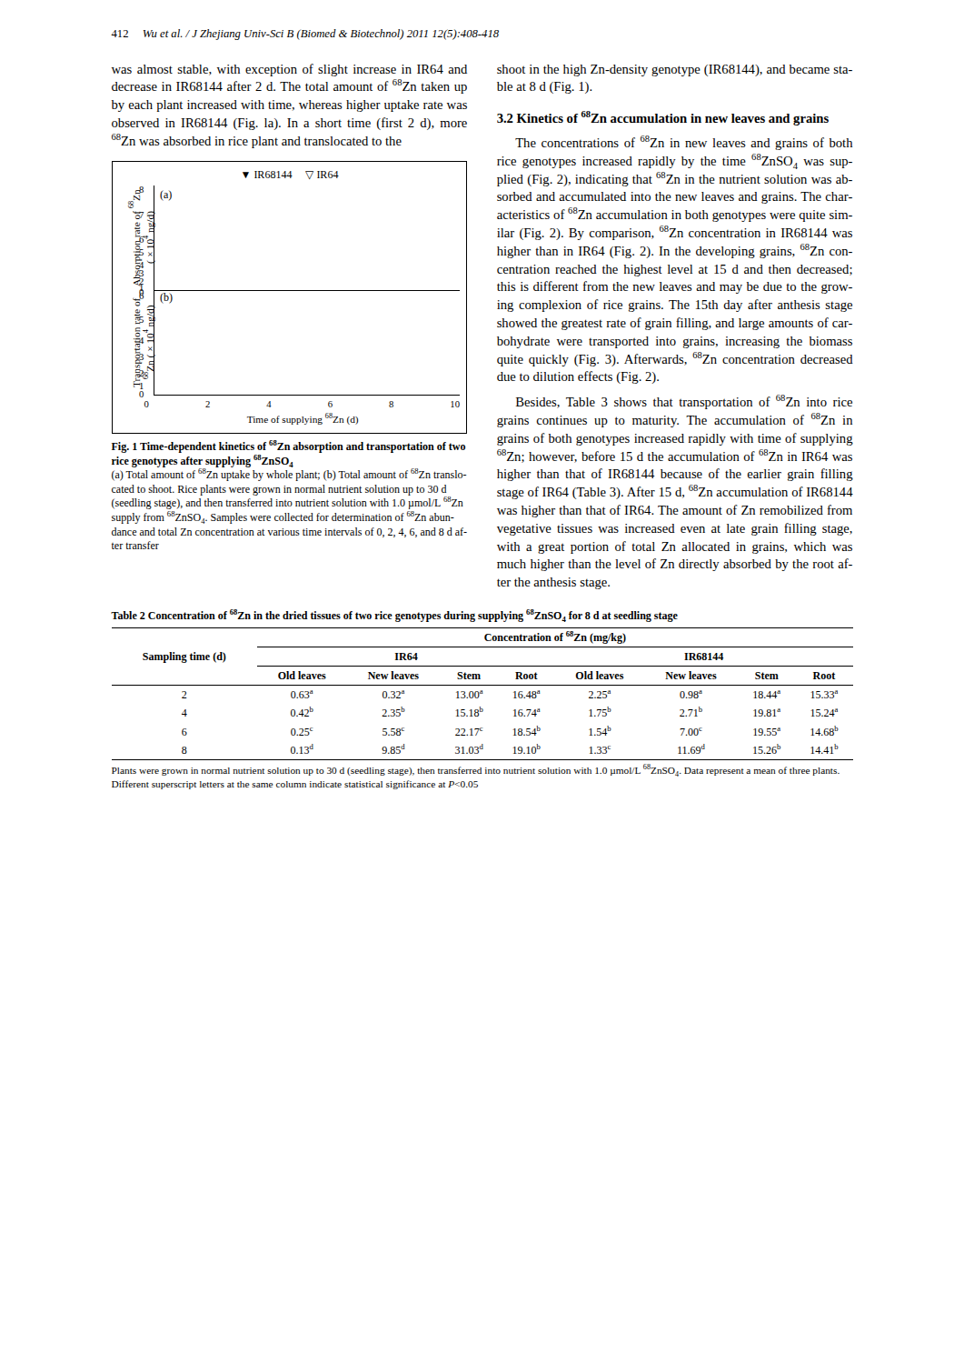412 Wu et al. / J Zhejiang Univ-Sci B (Biomed & Biotechnol) 2011 12(5):408-418
was almost stable, with exception of slight increase in IR64 and decrease in IR68144 after 2 d. The total amount of 68Zn taken up by each plant increased with time, whereas higher uptake rate was observed in IR68144 (Fig. la). In a short time (first 2 d), more 68Zn was absorbed in rice plant and translocated to the
IR68144 IR64
Absorption rate of 68Zn (×104 ng/d)
Transportation rate of 68Zn (×104 ng/d)
(a)
(b)
8
7
6
5
4
3
2
1
0
6
5
4
3
2
1
0
0246810
Time of supplying 68Zn (d)
Fig. 1 Time-dependent kinetics of 68Zn absorption and transportation of two rice genotypes after supplying 68ZnSO4
(a) Total amount of 68Zn uptake by whole plant; (b) Total amount of 68Zn translocated to shoot. Rice plants were grown in normal nutrient solution up to 30 d (seedling stage), and then transferred into nutrient solution with 1.0 µmol/L 68Zn supply from 68ZnSO4. Samples were collected for determination of 68Zn abundance and total Zn concentration at various time intervals of 0, 2, 4, 6, and 8 d after transfer
shoot in the high Zn-density genotype (IR68144), and became stable at 8 d (Fig. 1).
3.2 Kinetics of 68Zn accumulation in new leaves and grains
The concentrations of 68Zn in new leaves and grains of both rice genotypes increased rapidly by the time 68ZnSO4 was supplied (Fig. 2), indicating that 68Zn in the nutrient solution was absorbed and accumulated into the new leaves and grains. The characteristics of 68Zn accumulation in both genotypes were quite similar (Fig. 2). By comparison, 68Zn concentration in IR68144 was higher than in IR64 (Fig. 2). In the developing grains, 68Zn concentration reached the highest level at 15 d and then decreased; this is different from the new leaves and may be due to the growing complexion of rice grains. The 15th day after anthesis stage showed the greatest rate of grain filling, and large amounts of carbohydrate were transported into grains, increasing the biomass quite quickly (Fig. 3). Afterwards, 68Zn concentration decreased due to dilution effects (Fig. 2).
Besides, Table 3 shows that transportation of 68Zn into rice grains continues up to maturity. The accumulation of 68Zn in grains of both genotypes increased rapidly with time of supplying 68Zn; however, before 15 d the accumulation of 68Zn in IR64 was higher than that of IR68144 because of the earlier grain filling stage of IR64 (Table 3). After 15 d, 68Zn accumulation of IR68144 was higher than that of IR64. The amount of Zn remobilized from vegetative tissues was increased even at late grain filling stage, with a great portion of total Zn allocated in grains, which was much higher than the level of Zn directly absorbed by the root after the anthesis stage.
Table 2 Concentration of 68 Zn in the dried tissues of two rice genotypes during supplying 68 ZnSO 4 for 8 d at seedling stage
| Sampling time (d) | Concentration of 68 Zn (mg/kg) |
| --- | --- |
| IR64 | IR68144 |
| Old leaves | New leaves | Stem | Root | Old leaves | New leaves | Stem | Root |
| 2 | 0.63 a | 0.32 a | 13.00 a | 16.48 a | 2.25 a | 0.98 a | 18.44 a | 15.33 a |
| 4 | 0.42 b | 2.35 b | 15.18 b | 16.74 a | 1.75 b | 2.71 b | 19.81 a | 15.24 a |
| 6 | 0.25 c | 5.58 c | 22.17 c | 18.54 b | 1.54 b | 7.00 c | 19.55 a | 14.68 b |
| 8 | 0.13 d | 9.85 d | 31.03 d | 19.10 b | 1.33 c | 11.69 d | 15.26 b | 14.41 b |
Plants were grown in normal nutrient solution up to 30 d (seedling stage), then transferred into nutrient solution with 1.0 µmol/L 68ZnSO4. Data represent a mean of three plants. Different superscript letters at the same column indicate statistical significance at P<0.05